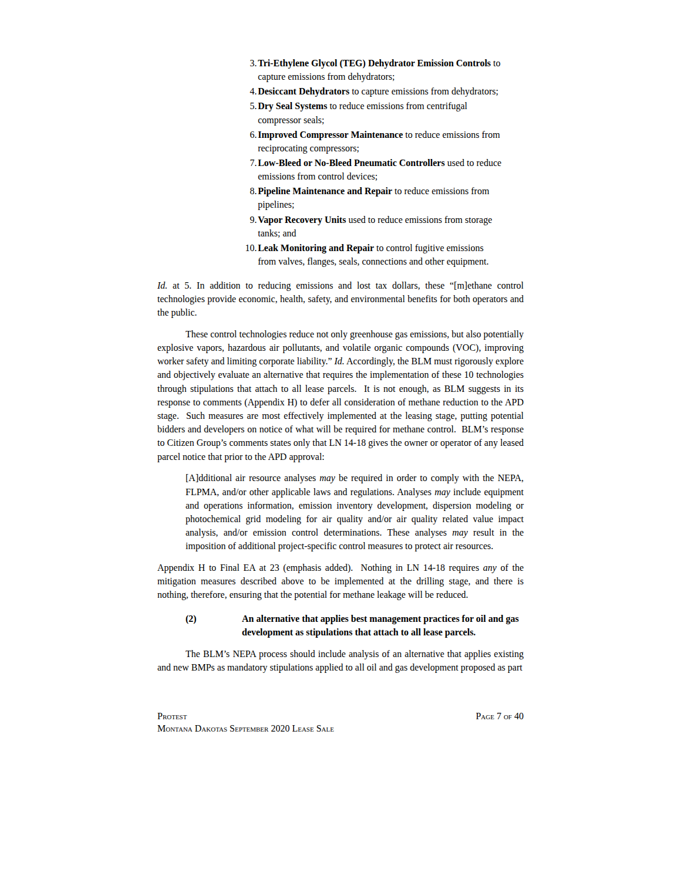3. Tri-Ethylene Glycol (TEG) Dehydrator Emission Controls to capture emissions from dehydrators;
4. Desiccant Dehydrators to capture emissions from dehydrators;
5. Dry Seal Systems to reduce emissions from centrifugal compressor seals;
6. Improved Compressor Maintenance to reduce emissions from reciprocating compressors;
7. Low-Bleed or No-Bleed Pneumatic Controllers used to reduce emissions from control devices;
8. Pipeline Maintenance and Repair to reduce emissions from pipelines;
9. Vapor Recovery Units used to reduce emissions from storage tanks; and
10. Leak Monitoring and Repair to control fugitive emissions from valves, flanges, seals, connections and other equipment.
Id. at 5. In addition to reducing emissions and lost tax dollars, these “[m]ethane control technologies provide economic, health, safety, and environmental benefits for both operators and the public.
These control technologies reduce not only greenhouse gas emissions, but also potentially explosive vapors, hazardous air pollutants, and volatile organic compounds (VOC), improving worker safety and limiting corporate liability.” Id. Accordingly, the BLM must rigorously explore and objectively evaluate an alternative that requires the implementation of these 10 technologies through stipulations that attach to all lease parcels. It is not enough, as BLM suggests in its response to comments (Appendix H) to defer all consideration of methane reduction to the APD stage. Such measures are most effectively implemented at the leasing stage, putting potential bidders and developers on notice of what will be required for methane control. BLM’s response to Citizen Group’s comments states only that LN 14-18 gives the owner or operator of any leased parcel notice that prior to the APD approval:
[A]dditional air resource analyses may be required in order to comply with the NEPA, FLPMA, and/or other applicable laws and regulations. Analyses may include equipment and operations information, emission inventory development, dispersion modeling or photochemical grid modeling for air quality and/or air quality related value impact analysis, and/or emission control determinations. These analyses may result in the imposition of additional project-specific control measures to protect air resources.
Appendix H to Final EA at 23 (emphasis added). Nothing in LN 14-18 requires any of the mitigation measures described above to be implemented at the drilling stage, and there is nothing, therefore, ensuring that the potential for methane leakage will be reduced.
(2)
An alternative that applies best management practices for oil and gas development as stipulations that attach to all lease parcels.
The BLM’s NEPA process should include analysis of an alternative that applies existing and new BMPs as mandatory stipulations applied to all oil and gas development proposed as part
Protest
Page 7 of 40
Montana Dakotas September 2020 Lease Sale